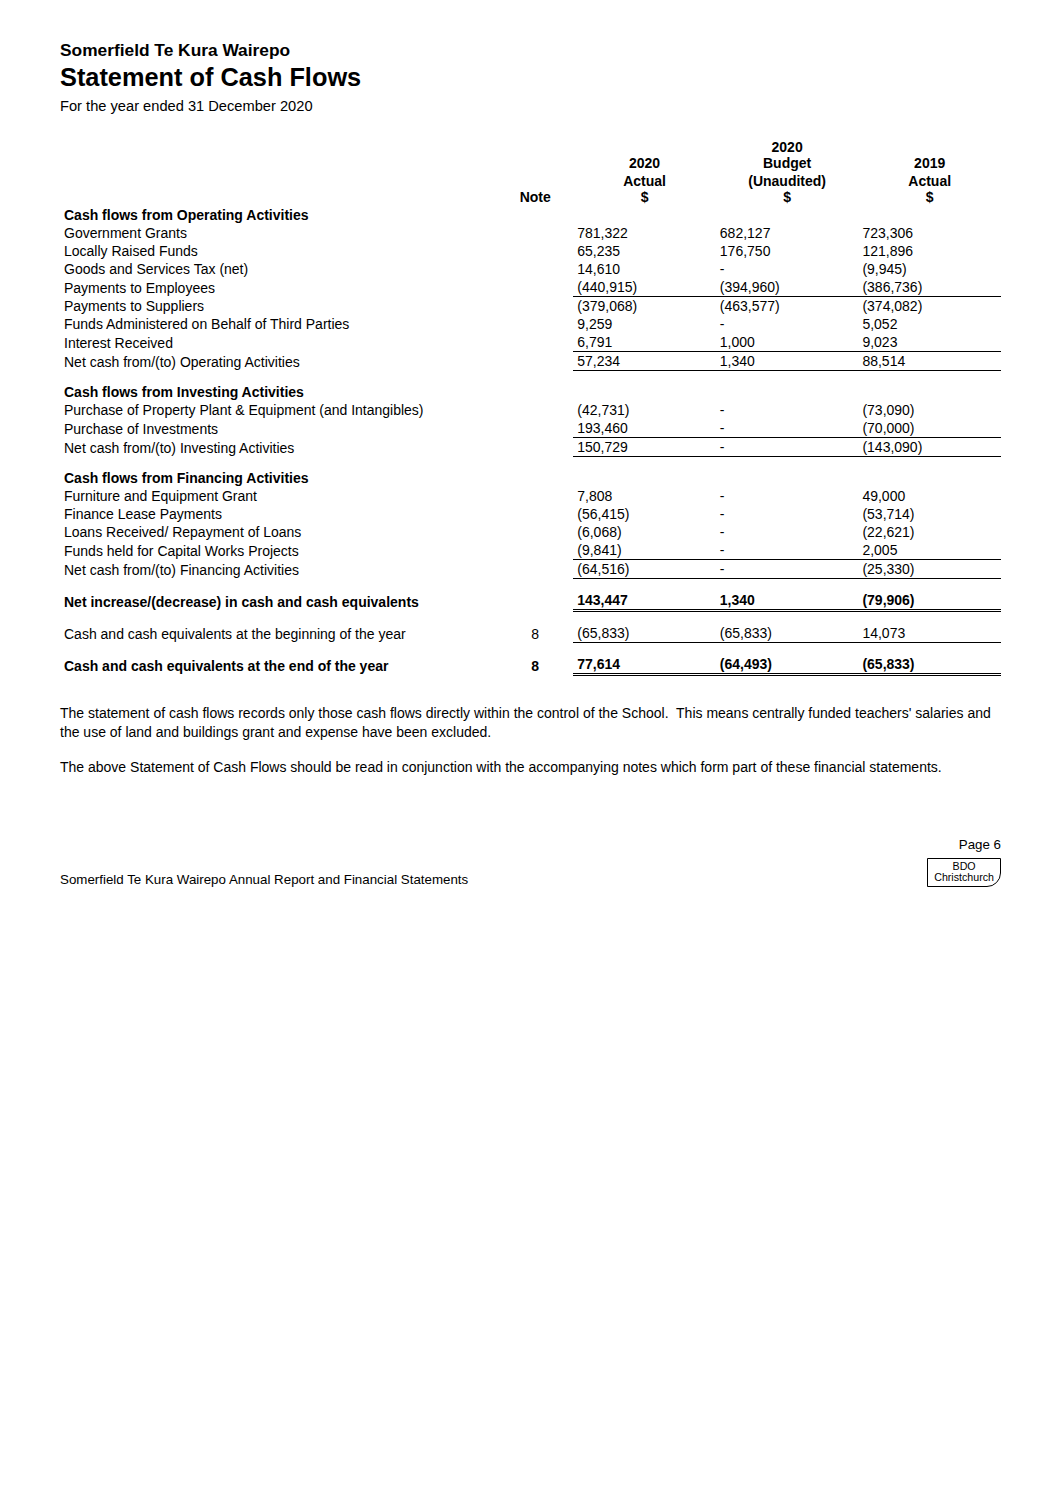Somerfield Te Kura Wairepo
Statement of Cash Flows
For the year ended 31 December 2020
| | | 2020 | 2020 Budget | 2019 |
| --- | --- | --- | --- | --- |
| | Note | Actual $ | (Unaudited) $ | Actual $ |
| Cash flows from Operating Activities | | | | |
| Government Grants | | 781,322 | 682,127 | 723,306 |
| Locally Raised Funds | | 65,235 | 176,750 | 121,896 |
| Goods and Services Tax (net) | | 14,610 | - | (9,945) |
| Payments to Employees | | (440,915) | (394,960) | (386,736) |
| Payments to Suppliers | | (379,068) | (463,577) | (374,082) |
| Funds Administered on Behalf of Third Parties | | 9,259 | - | 5,052 |
| Interest Received | | 6,791 | 1,000 | 9,023 |
| Net cash from/(to) Operating Activities | | 57,234 | 1,340 | 88,514 |
| Cash flows from Investing Activities | | | | |
| Purchase of Property Plant & Equipment (and Intangibles) | | (42,731) | - | (73,090) |
| Purchase of Investments | | 193,460 | - | (70,000) |
| Net cash from/(to) Investing Activities | | 150,729 | - | (143,090) |
| Cash flows from Financing Activities | | | | |
| Furniture and Equipment Grant | | 7,808 | - | 49,000 |
| Finance Lease Payments | | (56,415) | - | (53,714) |
| Loans Received/ Repayment of Loans | | (6,068) | - | (22,621) |
| Funds held for Capital Works Projects | | (9,841) | - | 2,005 |
| Net cash from/(to) Financing Activities | | (64,516) | - | (25,330) |
| Net increase/(decrease) in cash and cash equivalents | | 143,447 | 1,340 | (79,906) |
| Cash and cash equivalents at the beginning of the year | 8 | (65,833) | (65,833) | 14,073 |
| Cash and cash equivalents at the end of the year | 8 | 77,614 | (64,493) | (65,833) |
The statement of cash flows records only those cash flows directly within the control of the School. This means centrally funded teachers' salaries and the use of land and buildings grant and expense have been excluded.
The above Statement of Cash Flows should be read in conjunction with the accompanying notes which form part of these financial statements.
Somerfield Te Kura Wairepo Annual Report and Financial Statements
Page 6
BDO
Christchurch